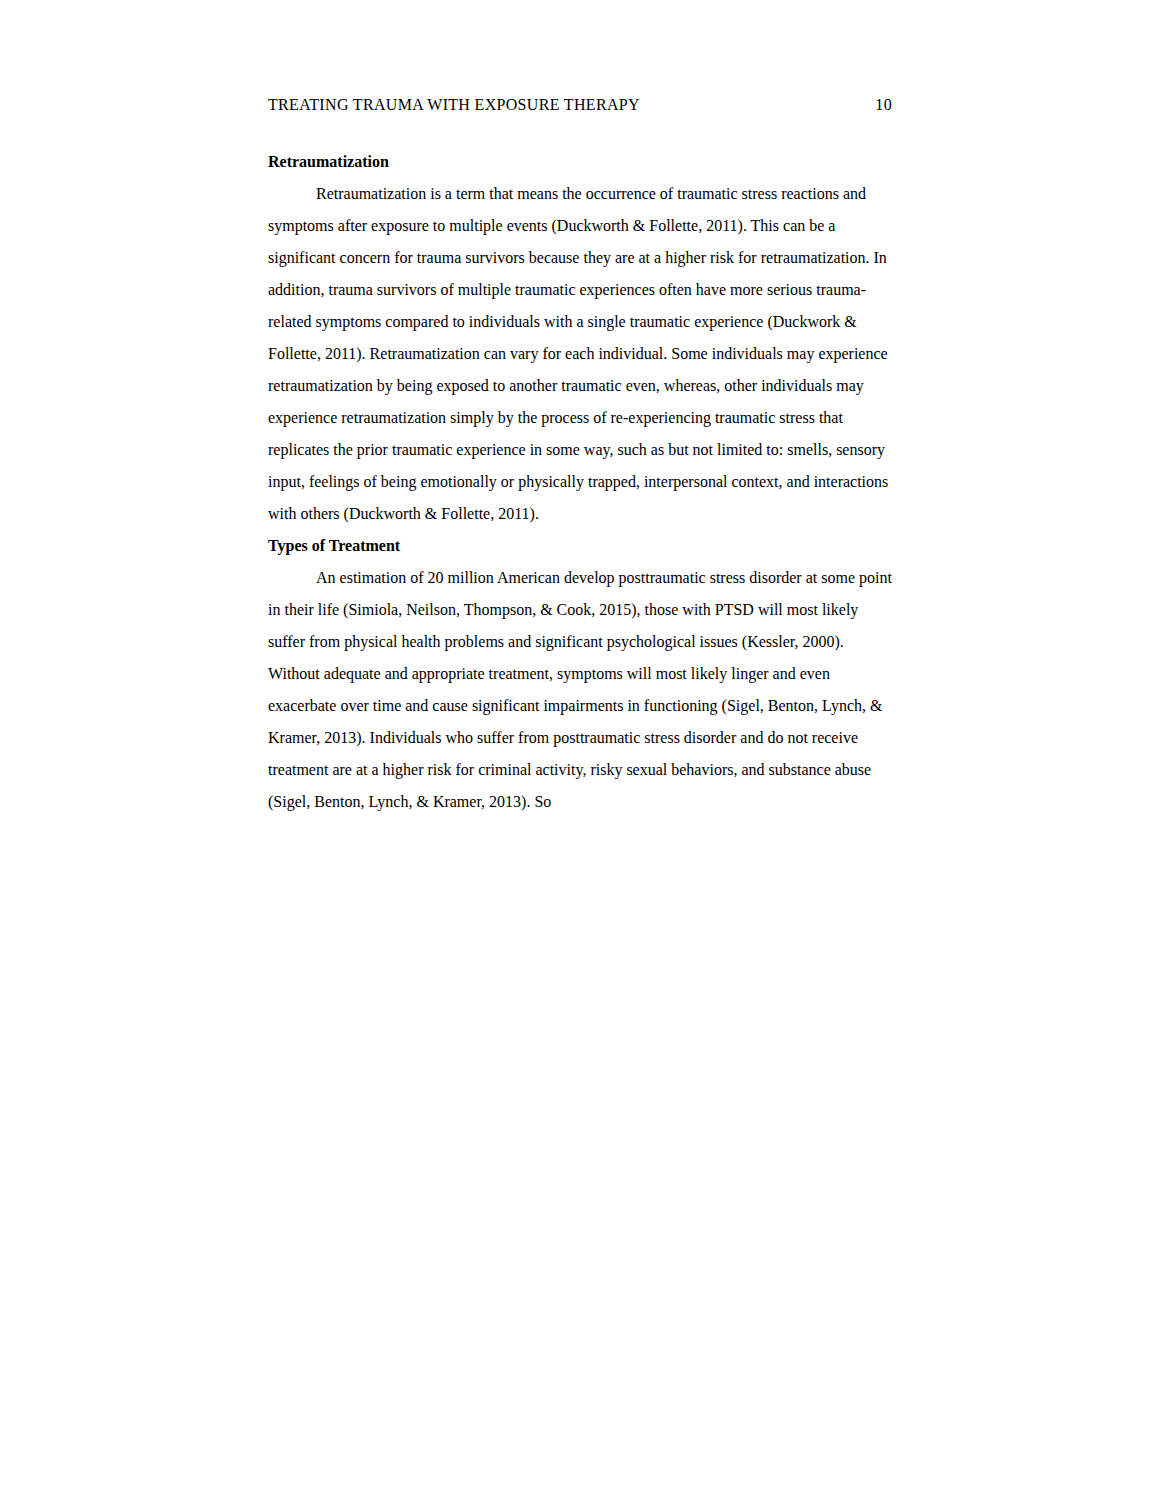Treating Trauma with Exposure Therapy 10
Retraumatization
Retraumatization is a term that means the occurrence of traumatic stress reactions and symptoms after exposure to multiple events (Duckworth & Follette, 2011). This can be a significant concern for trauma survivors because they are at a higher risk for retraumatization. In addition, trauma survivors of multiple traumatic experiences often have more serious trauma-related symptoms compared to individuals with a single traumatic experience (Duckwork & Follette, 2011). Retraumatization can vary for each individual. Some individuals may experience retraumatization by being exposed to another traumatic even, whereas, other individuals may experience retraumatization simply by the process of re-experiencing traumatic stress that replicates the prior traumatic experience in some way, such as but not limited to: smells, sensory input, feelings of being emotionally or physically trapped, interpersonal context, and interactions with others (Duckworth & Follette, 2011).
Types of Treatment
An estimation of 20 million American develop posttraumatic stress disorder at some point in their life (Simiola, Neilson, Thompson, & Cook, 2015), those with PTSD will most likely suffer from physical health problems and significant psychological issues (Kessler, 2000). Without adequate and appropriate treatment, symptoms will most likely linger and even exacerbate over time and cause significant impairments in functioning (Sigel, Benton, Lynch, & Kramer, 2013). Individuals who suffer from posttraumatic stress disorder and do not receive treatment are at a higher risk for criminal activity, risky sexual behaviors, and substance abuse (Sigel, Benton, Lynch, & Kramer, 2013). So